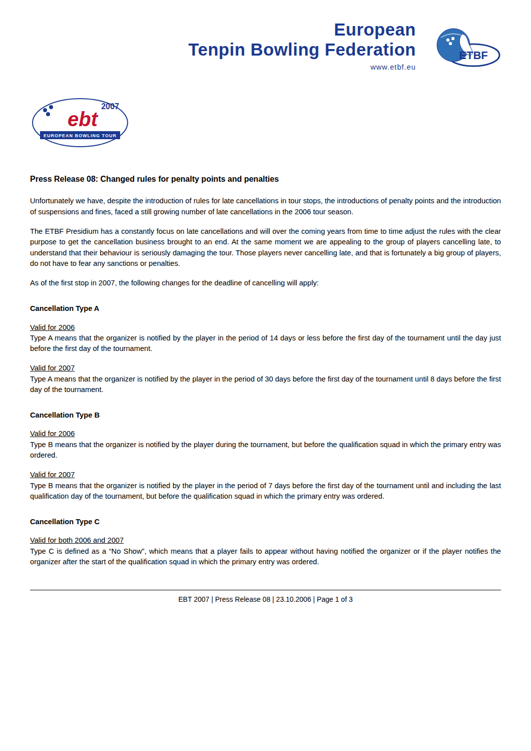European
Tenpin Bowling Federation
www.etbf.eu
ETBF
ebt 2007 EUROPEAN BOWLING TOUR
Press Release 08: Changed rules for penalty points and penalties
Unfortunately we have, despite the introduction of rules for late cancellations in tour stops, the introductions of penalty points and the introduction of suspensions and fines, faced a still growing number of late cancellations in the 2006 tour season.
The ETBF Presidium has a constantly focus on late cancellations and will over the coming years from time to time adjust the rules with the clear purpose to get the cancellation business brought to an end. At the same moment we are appealing to the group of players cancelling late, to understand that their behaviour is seriously damaging the tour. Those players never cancelling late, and that is fortunately a big group of players, do not have to fear any sanctions or penalties.
As of the first stop in 2007, the following changes for the deadline of cancelling will apply:
Cancellation Type A
Valid for 2006
Type A means that the organizer is notified by the player in the period of 14 days or less before the first day of the tournament until the day just before the first day of the tournament.
Valid for 2007
Type A means that the organizer is notified by the player in the period of 30 days before the first day of the tournament until 8 days before the first day of the tournament.
Cancellation Type B
Valid for 2006
Type B means that the organizer is notified by the player during the tournament, but before the qualification squad in which the primary entry was ordered.
Valid for 2007
Type B means that the organizer is notified by the player in the period of 7 days before the first day of the tournament until and including the last qualification day of the tournament, but before the qualification squad in which the primary entry was ordered.
Cancellation Type C
Valid for both 2006 and 2007
Type C is defined as a “No Show”, which means that a player fails to appear without having notified the organizer or if the player notifies the organizer after the start of the qualification squad in which the primary entry was ordered.
EBT 2007 | Press Release 08 | 23.10.2006 | Page 1 of 3